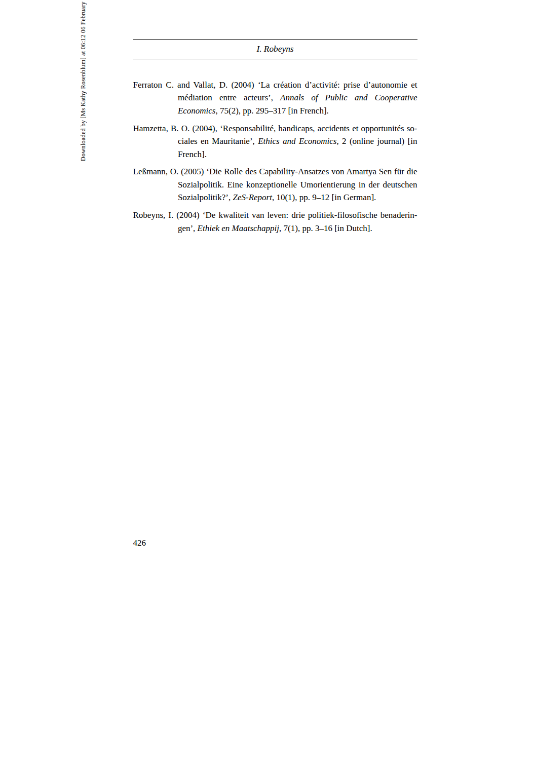Downloaded by [Ms Kathy Rosenblum] at 06:12 06 February 2015
I. Robeyns
Ferraton C. and Vallat, D. (2004) ‘La création d’activité: prise d’autonomie et médiation entre acteurs’, Annals of Public and Cooperative Economics, 75(2), pp. 295–317 [in French].
Hamzetta, B. O. (2004), ‘Responsabilité, handicaps, accidents et opportunités sociales en Mauritanie’, Ethics and Economics, 2 (online journal) [in French].
Leßmann, O. (2005) ‘Die Rolle des Capability-Ansatzes von Amartya Sen für die Sozialpolitik. Eine konzeptionelle Umorientierung in der deutschen Sozialpolitik?’, ZeS-Report, 10(1), pp. 9–12 [in German].
Robeyns, I. (2004) ‘De kwaliteit van leven: drie politiek-filosofische benaderingen’, Ethiek en Maatschappij, 7(1), pp. 3–16 [in Dutch].
426